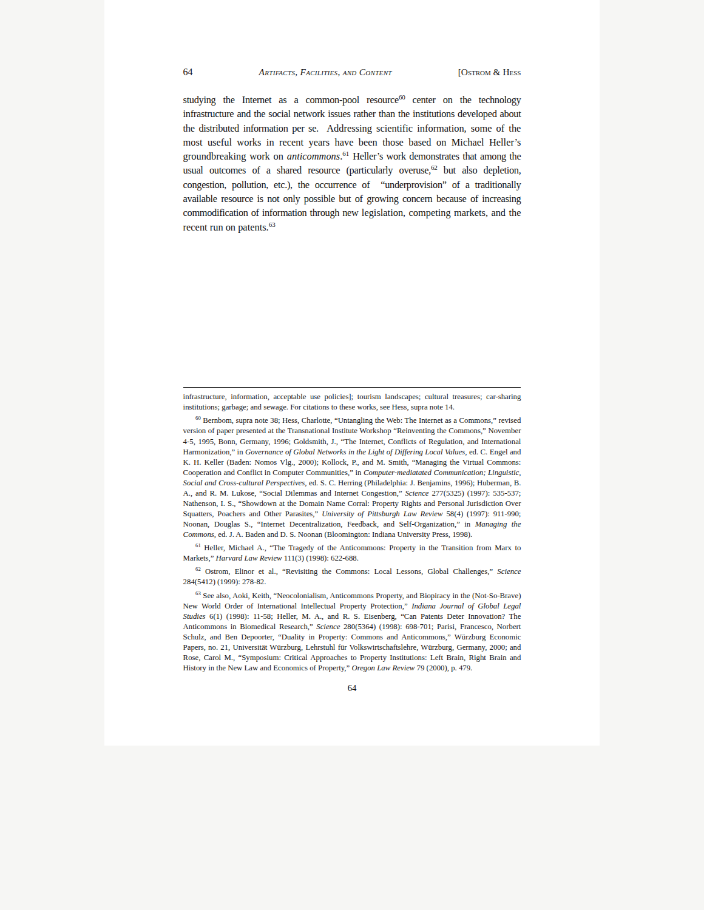64 Artifacts, Facilities, and Content [Ostrom & Hess
studying the Internet as a common-pool resource60 center on the technology infrastructure and the social network issues rather than the institutions developed about the distributed information per se. Addressing scientific information, some of the most useful works in recent years have been those based on Michael Heller’s groundbreaking work on anticommons.61 Heller’s work demonstrates that among the usual outcomes of a shared resource (particularly overuse,62 but also depletion, congestion, pollution, etc.), the occurrence of “underprovision” of a traditionally available resource is not only possible but of growing concern because of increasing commodification of information through new legislation, competing markets, and the recent run on patents.63
infrastructure, information, acceptable use policies]; tourism landscapes; cultural treasures; car-sharing institutions; garbage; and sewage. For citations to these works, see Hess, supra note 14.
60 Bernbom, supra note 38; Hess, Charlotte, “Untangling the Web: The Internet as a Commons,” revised version of paper presented at the Transnational Institute Workshop “Reinventing the Commons,” November 4-5, 1995, Bonn, Germany, 1996; Goldsmith, J., “The Internet, Conflicts of Regulation, and International Harmonization,” in Governance of Global Networks in the Light of Differing Local Values, ed. C. Engel and K. H. Keller (Baden: Nomos Vlg., 2000); Kollock, P., and M. Smith, “Managing the Virtual Commons: Cooperation and Conflict in Computer Communities,” in Computer-mediatated Communication; Linguistic, Social and Cross-cultural Perspectives, ed. S. C. Herring (Philadelphia: J. Benjamins, 1996); Huberman, B. A., and R. M. Lukose, “Social Dilemmas and Internet Congestion,” Science 277(5325) (1997): 535-537; Nathenson, I. S., “Showdown at the Domain Name Corral: Property Rights and Personal Jurisdiction Over Squatters, Poachers and Other Parasites,” University of Pittsburgh Law Review 58(4) (1997): 911-990; Noonan, Douglas S., “Internet Decentralization, Feedback, and Self-Organization,” in Managing the Commons, ed. J. A. Baden and D. S. Noonan (Bloomington: Indiana University Press, 1998).
61 Heller, Michael A., “The Tragedy of the Anticommons: Property in the Transition from Marx to Markets,” Harvard Law Review 111(3) (1998): 622-688.
62 Ostrom, Elinor et al., “Revisiting the Commons: Local Lessons, Global Challenges,” Science 284(5412) (1999): 278-82.
63 See also, Aoki, Keith, “Neocolonialism, Anticommons Property, and Biopiracy in the (Not-So-Brave) New World Order of International Intellectual Property Protection,” Indiana Journal of Global Legal Studies 6(1) (1998): 11-58; Heller, M. A., and R. S. Eisenberg, “Can Patents Deter Innovation? The Anticommons in Biomedical Research,” Science 280(5364) (1998): 698-701; Parisi, Francesco, Norbert Schulz, and Ben Depoorter, “Duality in Property: Commons and Anticommons,” Würzburg Economic Papers, no. 21, Universität Würzburg, Lehrstuhl für Volkswirtschaftslehre, Würzburg, Germany, 2000; and Rose, Carol M., “Symposium: Critical Approaches to Property Institutions: Left Brain, Right Brain and History in the New Law and Economics of Property,” Oregon Law Review 79 (2000), p. 479.
64